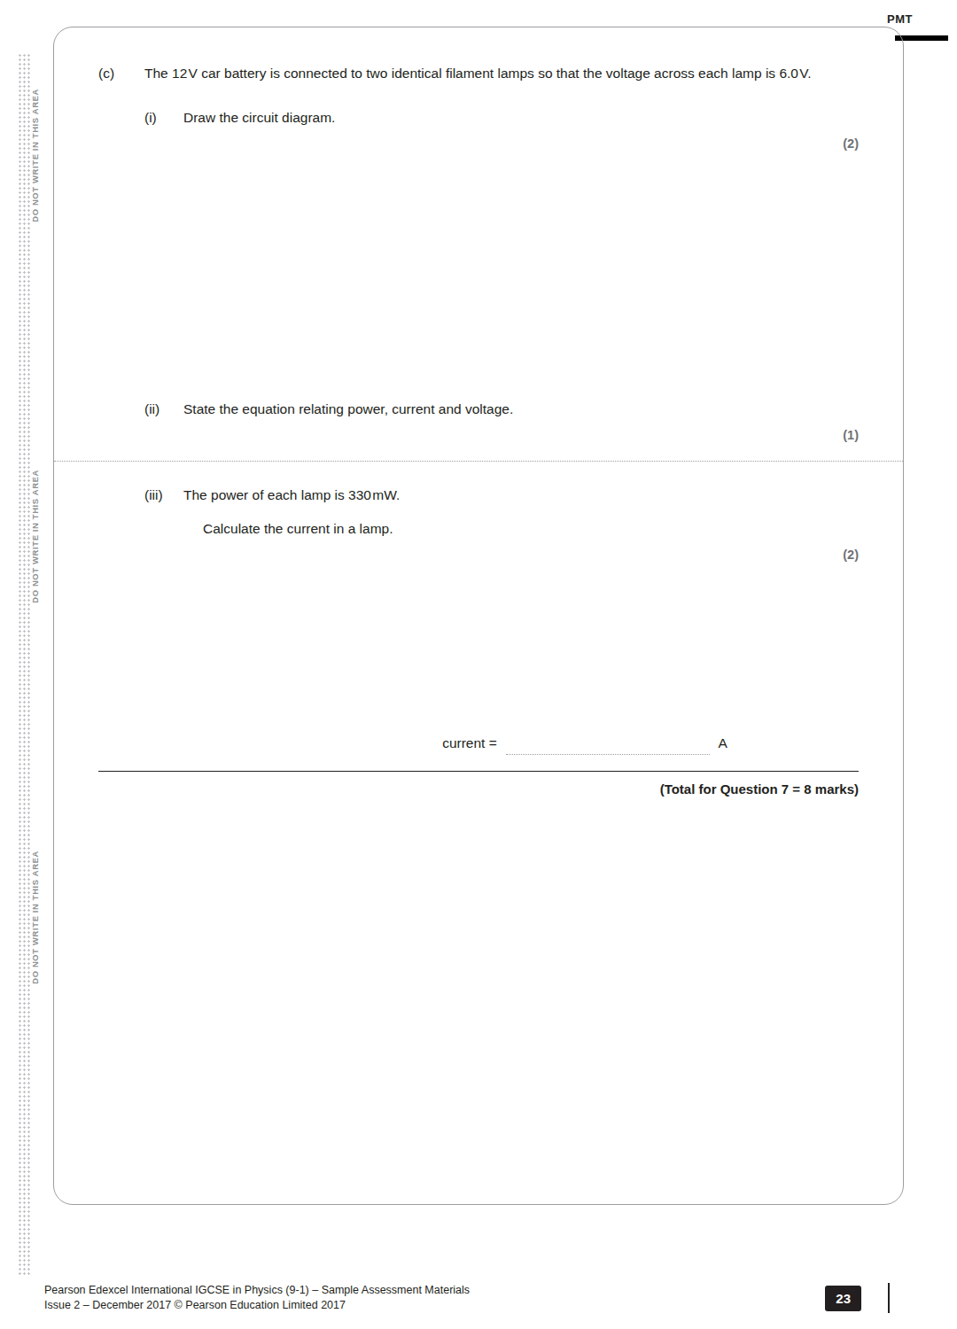PMT
DO NOT WRITE IN THIS AREA
DO NOT WRITE IN THIS AREA
DO NOT WRITE IN THIS AREA
(c) The 12 V car battery is connected to two identical filament lamps so that the voltage across each lamp is 6.0 V.
(i) Draw the circuit diagram.
(2)
(ii) State the equation relating power, current and voltage.
(1)
(iii) The power of each lamp is 330 mW.
Calculate the current in a lamp.
(2)
current = A
(Total for Question 7 = 8 marks)
Pearson Edexcel International IGCSE in Physics (9-1) – Sample Assessment Materials
Issue 2 – December 2017 © Pearson Education Limited 2017
23